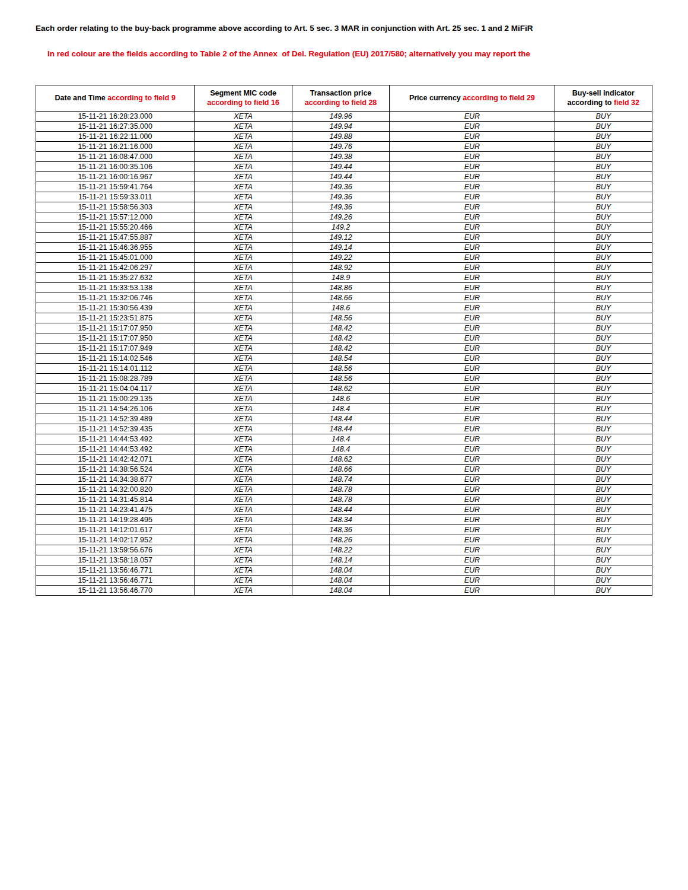Each order relating to the buy-back programme above according to Art. 5 sec. 3 MAR in conjunction with Art. 25 sec. 1 and 2 MiFiR
In red colour are the fields according to Table 2 of the Annex of Del. Regulation (EU) 2017/580; alternatively you may report the
| Date and Time according to field 9 | Segment MIC code according to field 16 | Transaction price according to field 28 | Price currency according to field 29 | Buy-sell indicator according to field 32 |
| --- | --- | --- | --- | --- |
| 15-11-21 16:28:23.000 | XETA | 149.96 | EUR | BUY |
| 15-11-21 16:27:35.000 | XETA | 149.94 | EUR | BUY |
| 15-11-21 16:22:11.000 | XETA | 149.88 | EUR | BUY |
| 15-11-21 16:21:16.000 | XETA | 149.76 | EUR | BUY |
| 15-11-21 16:08:47.000 | XETA | 149.38 | EUR | BUY |
| 15-11-21 16:00:35.106 | XETA | 149.44 | EUR | BUY |
| 15-11-21 16:00:16.967 | XETA | 149.44 | EUR | BUY |
| 15-11-21 15:59:41.764 | XETA | 149.36 | EUR | BUY |
| 15-11-21 15:59:33.011 | XETA | 149.36 | EUR | BUY |
| 15-11-21 15:58:56.303 | XETA | 149.36 | EUR | BUY |
| 15-11-21 15:57:12.000 | XETA | 149.26 | EUR | BUY |
| 15-11-21 15:55:20.466 | XETA | 149.2 | EUR | BUY |
| 15-11-21 15:47:55.887 | XETA | 149.12 | EUR | BUY |
| 15-11-21 15:46:36.955 | XETA | 149.14 | EUR | BUY |
| 15-11-21 15:45:01.000 | XETA | 149.22 | EUR | BUY |
| 15-11-21 15:42:06.297 | XETA | 148.92 | EUR | BUY |
| 15-11-21 15:35:27.632 | XETA | 148.9 | EUR | BUY |
| 15-11-21 15:33:53.138 | XETA | 148.86 | EUR | BUY |
| 15-11-21 15:32:06.746 | XETA | 148.66 | EUR | BUY |
| 15-11-21 15:30:56.439 | XETA | 148.6 | EUR | BUY |
| 15-11-21 15:23:51.875 | XETA | 148.56 | EUR | BUY |
| 15-11-21 15:17:07.950 | XETA | 148.42 | EUR | BUY |
| 15-11-21 15:17:07.950 | XETA | 148.42 | EUR | BUY |
| 15-11-21 15:17:07.949 | XETA | 148.42 | EUR | BUY |
| 15-11-21 15:14:02.546 | XETA | 148.54 | EUR | BUY |
| 15-11-21 15:14:01.112 | XETA | 148.56 | EUR | BUY |
| 15-11-21 15:08:28.789 | XETA | 148.56 | EUR | BUY |
| 15-11-21 15:04:04.117 | XETA | 148.62 | EUR | BUY |
| 15-11-21 15:00:29.135 | XETA | 148.6 | EUR | BUY |
| 15-11-21 14:54:26.106 | XETA | 148.4 | EUR | BUY |
| 15-11-21 14:52:39.489 | XETA | 148.44 | EUR | BUY |
| 15-11-21 14:52:39.435 | XETA | 148.44 | EUR | BUY |
| 15-11-21 14:44:53.492 | XETA | 148.4 | EUR | BUY |
| 15-11-21 14:44:53.492 | XETA | 148.4 | EUR | BUY |
| 15-11-21 14:42:42.071 | XETA | 148.62 | EUR | BUY |
| 15-11-21 14:38:56.524 | XETA | 148.66 | EUR | BUY |
| 15-11-21 14:34:38.677 | XETA | 148.74 | EUR | BUY |
| 15-11-21 14:32:00.820 | XETA | 148.78 | EUR | BUY |
| 15-11-21 14:31:45.814 | XETA | 148.78 | EUR | BUY |
| 15-11-21 14:23:41.475 | XETA | 148.44 | EUR | BUY |
| 15-11-21 14:19:28.495 | XETA | 148.34 | EUR | BUY |
| 15-11-21 14:12:01.617 | XETA | 148.36 | EUR | BUY |
| 15-11-21 14:02:17.952 | XETA | 148.26 | EUR | BUY |
| 15-11-21 13:59:56.676 | XETA | 148.22 | EUR | BUY |
| 15-11-21 13:58:18.057 | XETA | 148.14 | EUR | BUY |
| 15-11-21 13:56:46.771 | XETA | 148.04 | EUR | BUY |
| 15-11-21 13:56:46.771 | XETA | 148.04 | EUR | BUY |
| 15-11-21 13:56:46.770 | XETA | 148.04 | EUR | BUY |